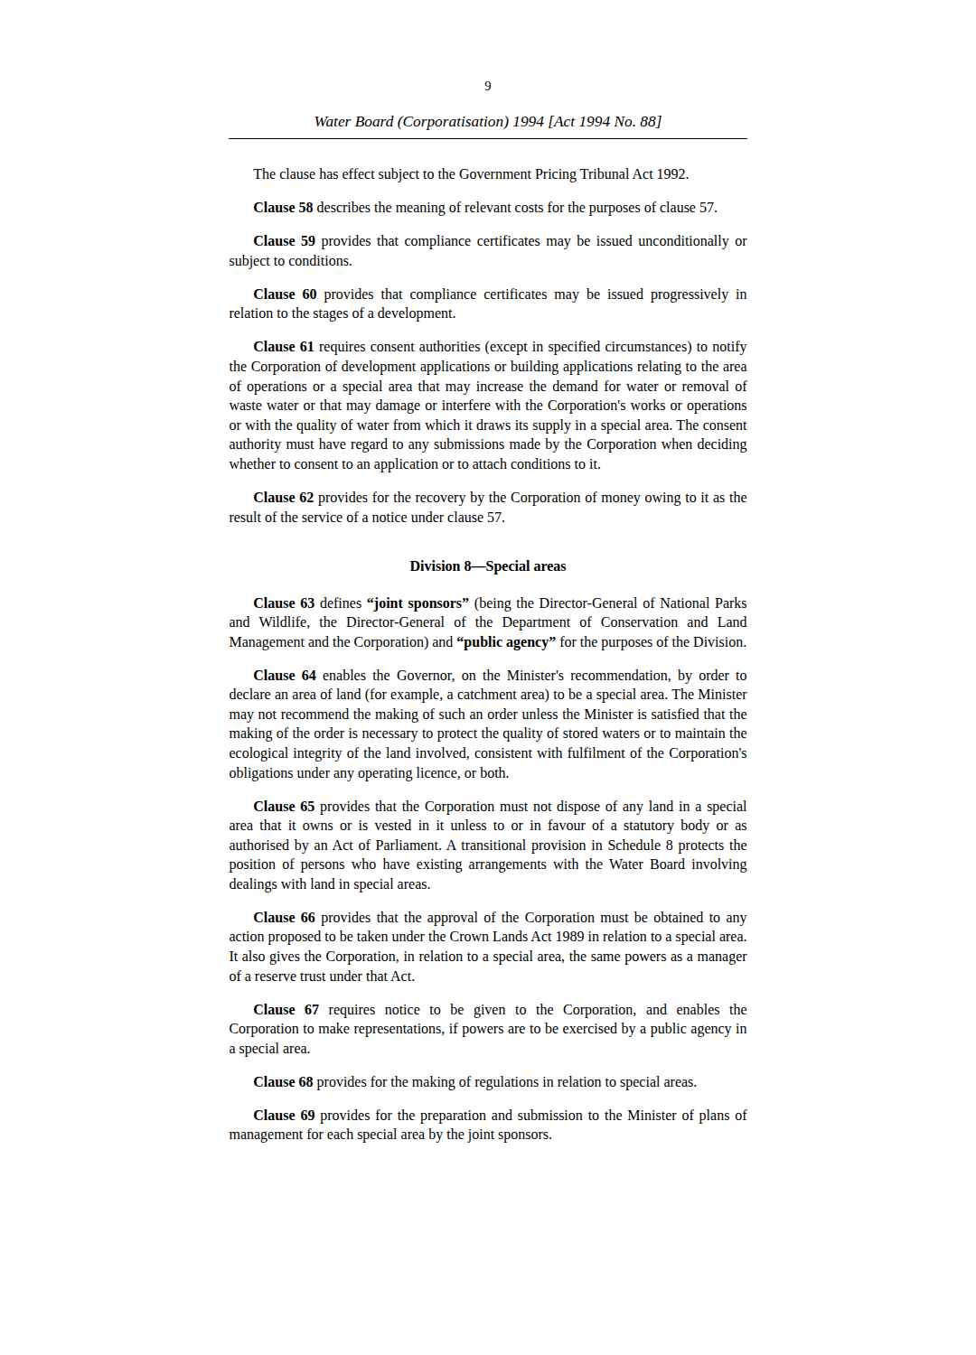9
Water Board (Corporatisation) 1994 [Act 1994 No. 88]
The clause has effect subject to the Government Pricing Tribunal Act 1992.
Clause 58 describes the meaning of relevant costs for the purposes of clause 57.
Clause 59 provides that compliance certificates may be issued unconditionally or subject to conditions.
Clause 60 provides that compliance certificates may be issued progressively in relation to the stages of a development.
Clause 61 requires consent authorities (except in specified circumstances) to notify the Corporation of development applications or building applications relating to the area of operations or a special area that may increase the demand for water or removal of waste water or that may damage or interfere with the Corporation's works or operations or with the quality of water from which it draws its supply in a special area. The consent authority must have regard to any submissions made by the Corporation when deciding whether to consent to an application or to attach conditions to it.
Clause 62 provides for the recovery by the Corporation of money owing to it as the result of the service of a notice under clause 57.
Division 8—Special areas
Clause 63 defines “joint sponsors” (being the Director-General of National Parks and Wildlife, the Director-General of the Department of Conservation and Land Management and the Corporation) and “public agency” for the purposes of the Division.
Clause 64 enables the Governor, on the Minister's recommendation, by order to declare an area of land (for example, a catchment area) to be a special area. The Minister may not recommend the making of such an order unless the Minister is satisfied that the making of the order is necessary to protect the quality of stored waters or to maintain the ecological integrity of the land involved, consistent with fulfilment of the Corporation's obligations under any operating licence, or both.
Clause 65 provides that the Corporation must not dispose of any land in a special area that it owns or is vested in it unless to or in favour of a statutory body or as authorised by an Act of Parliament. A transitional provision in Schedule 8 protects the position of persons who have existing arrangements with the Water Board involving dealings with land in special areas.
Clause 66 provides that the approval of the Corporation must be obtained to any action proposed to be taken under the Crown Lands Act 1989 in relation to a special area. It also gives the Corporation, in relation to a special area, the same powers as a manager of a reserve trust under that Act.
Clause 67 requires notice to be given to the Corporation, and enables the Corporation to make representations, if powers are to be exercised by a public agency in a special area.
Clause 68 provides for the making of regulations in relation to special areas.
Clause 69 provides for the preparation and submission to the Minister of plans of management for each special area by the joint sponsors.